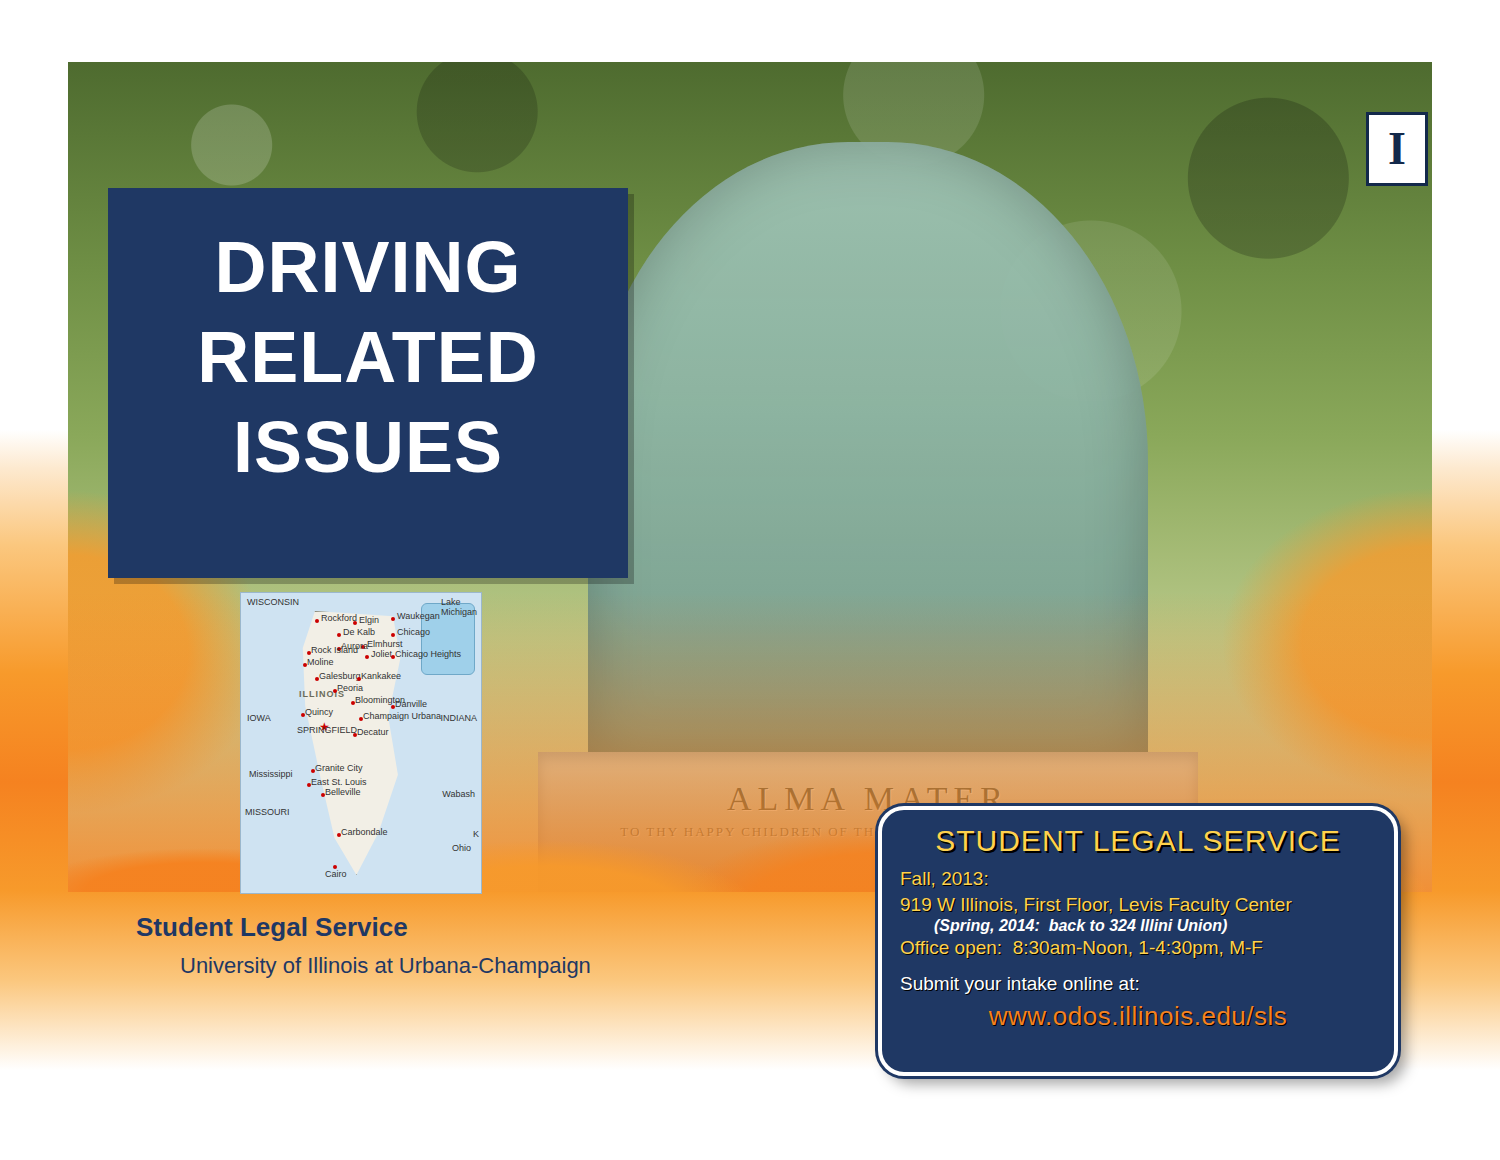ALMA MATER TO THY HAPPY CHILDREN OF THE FUTURE THOSE OF THE PAST
I
DRIVING
RELATED
ISSUES
WISCONSIN Lake
Michigan IOWA MISSOURI INDIANA Wabash Ohio Mississippi ILLINOIS Rockford Elgin Waukegan De Kalb Chicago Elmhurst Aurora Rock Island Joliet Chicago Heights Moline Galesburg Kankakee Peoria Bloomington Danville Quincy Champaign Urbana ★SPRINGFIELD Decatur Granite City East St. Louis Belleville Carbondale Cairo K
Student Legal Service University of Illinois at Urbana-Champaign
STUDENT LEGAL SERVICE
Fall, 2013:
919 W Illinois, First Floor, Levis Faculty Center
(Spring, 2014: back to 324 Illini Union)
Office open: 8:30am-Noon, 1-4:30pm, M-F
Submit your intake online at: www.odos.illinois.edu/sls